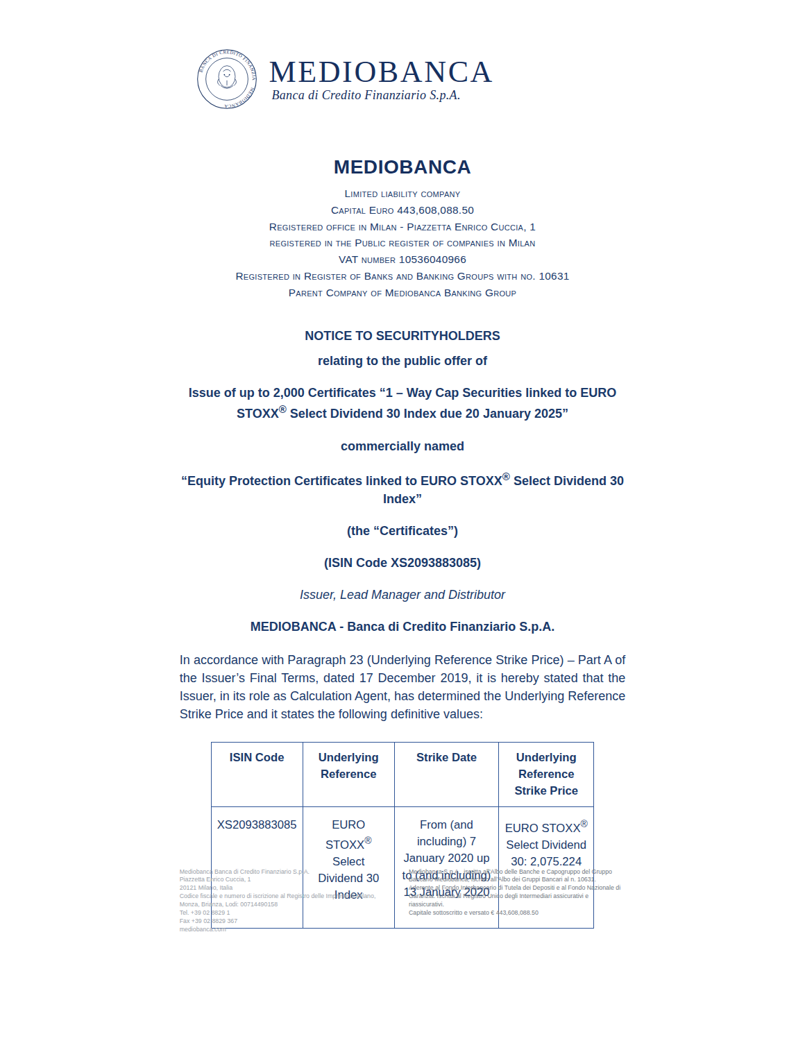BANCA DI CREDITO FINANZIARIO MEDIOBANCA
MEDIOBANCA
Banca di Credito Finanziario S.p.A.
MEDIOBANCA
Limited liability company
Capital Euro 443,608,088.50
Registered office in Milan - Piazzetta Enrico Cuccia, 1
registered in the Public register of companies in Milan
VAT number 10536040966
Registered in Register of Banks and Banking Groups with no. 10631
Parent Company of Mediobanca Banking Group
NOTICE TO SECURITYHOLDERS
relating to the public offer of
Issue of up to 2,000 Certificates “1 – Way Cap Securities linked to EURO STOXX® Select Dividend 30 Index due 20 January 2025”
commercially named
“Equity Protection Certificates linked to EURO STOXX® Select Dividend 30 Index”
(the “Certificates”)
(ISIN Code XS2093883085)
Issuer, Lead Manager and Distributor
MEDIOBANCA - Banca di Credito Finanziario S.p.A.
In accordance with Paragraph 23 (Underlying Reference Strike Price) – Part A of the Issuer’s Final Terms, dated 17 December 2019, it is hereby stated that the Issuer, in its role as Calculation Agent, has determined the Underlying Reference Strike Price and it states the following definitive values:
| ISIN Code | Underlying Reference | Strike Date | Underlying Reference Strike Price |
| --- | --- | --- | --- |
| XS2093883085 | EURO STOXX ® Select Dividend 30 Index | From (and including) 7 January 2020 up to (and including) 13 January 2020 | EURO STOXX ® Select Dividend 30: 2,075.224 |
Mediobanca Banca di Credito Finanziario S.p.A.
Piazzetta Enrico Cuccia, 1
20121 Milano, Italia
Codice fiscale e numero di iscrizione al Registro delle Imprese di Milano, Monza, Brianza, Lodi: 00714490158
Tel. +39 02 8829 1
Fax +39 02 8829 367
mediobanca.com
Mediobanca S.p.A., iscritta all’Albo delle Banche e Capogruppo del Gruppo Bancario Mediobanca, iscritto all’Albo dei Gruppi Bancari al n. 10631.
Aderente al Fondo Interbancario di Tutela dei Depositi e al Fondo Nazionale di Garanzia. Iscritta al Registro Unico degli Intermediari assicurativi e riassicurativi.
Capitale sottoscritto e versato € 443,608,088.50